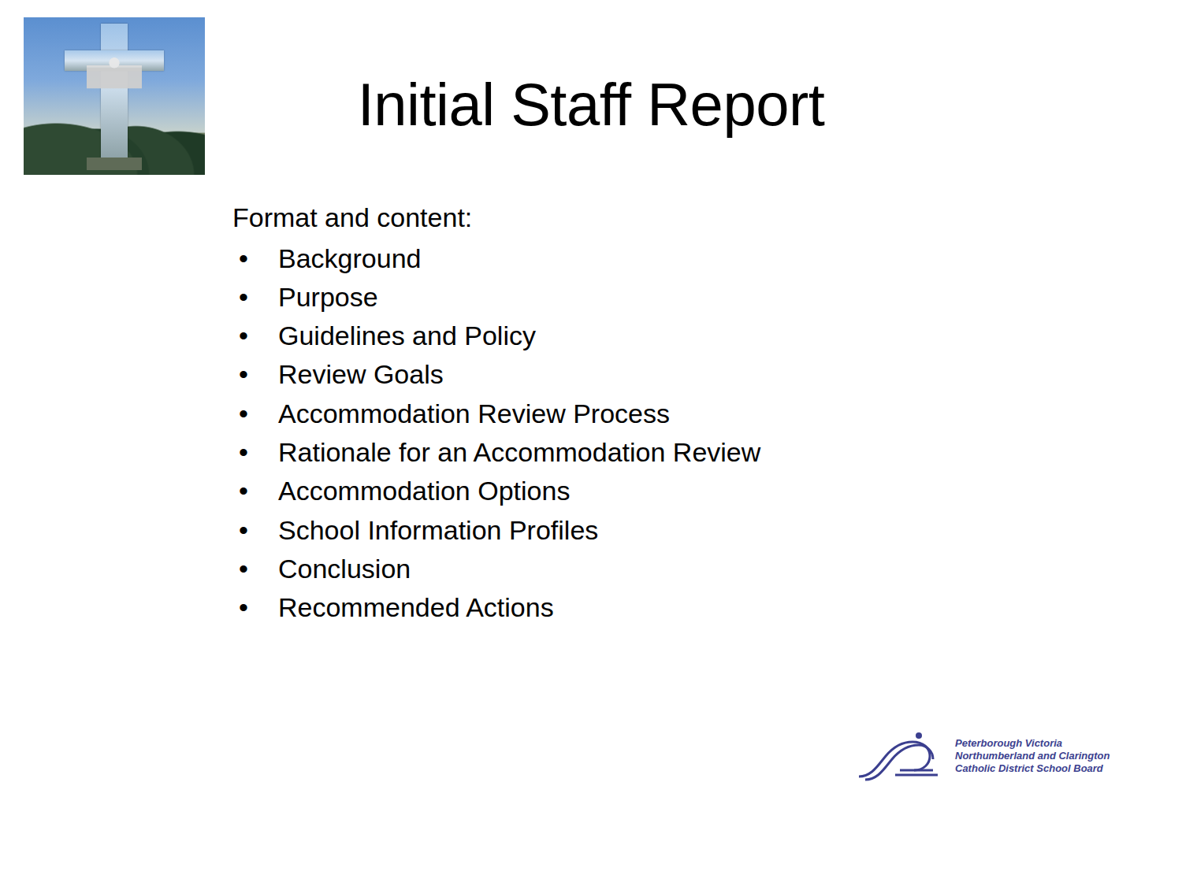Initial Staff Report
Format and content:
Background
Purpose
Guidelines and Policy
Review Goals
Accommodation Review Process
Rationale for an Accommodation Review
Accommodation Options
School Information Profiles
Conclusion
Recommended Actions
Peterborough Victoria
Northumberland and Clarington
Catholic District School Board